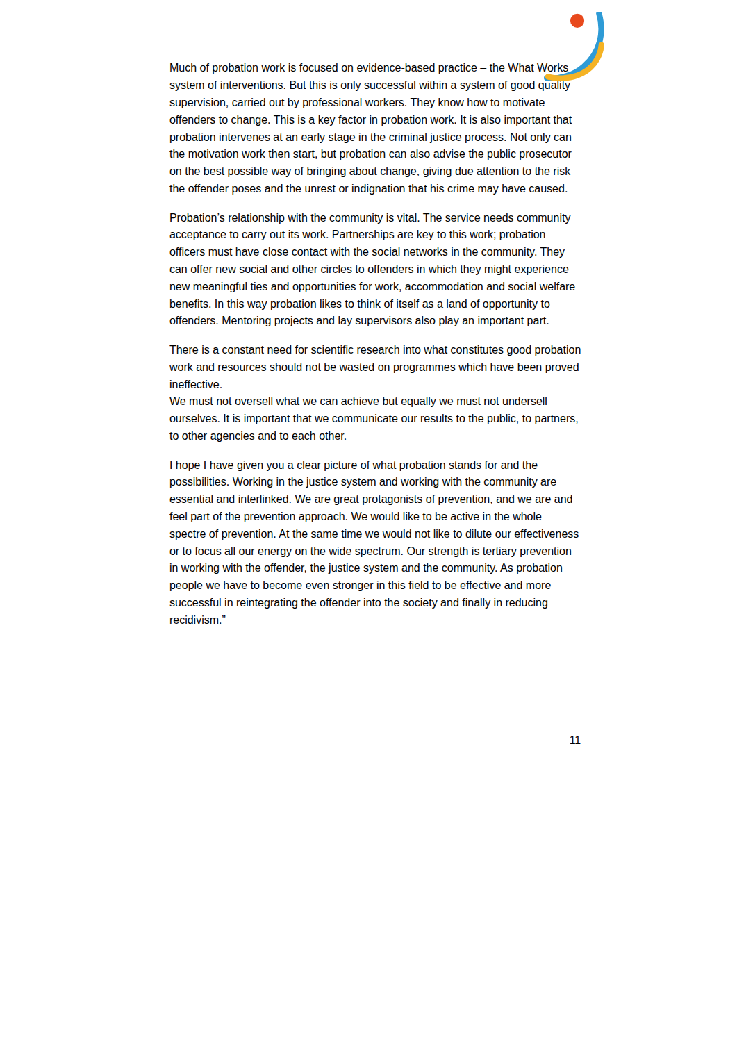Much of probation work is focused on evidence-based practice – the What Works system of interventions. But this is only successful within a system of good quality supervision, carried out by professional workers. They know how to motivate offenders to change. This is a key factor in probation work. It is also important that probation intervenes at an early stage in the criminal justice process. Not only can the motivation work then start, but probation can also advise the public prosecutor on the best possible way of bringing about change, giving due attention to the risk the offender poses and the unrest or indignation that his crime may have caused.
Probation’s relationship with the community is vital. The service needs community acceptance to carry out its work. Partnerships are key to this work; probation officers must have close contact with the social networks in the community. They can offer new social and other circles to offenders in which they might experience new meaningful ties and opportunities for work, accommodation and social welfare benefits. In this way probation likes to think of itself as a land of opportunity to offenders. Mentoring projects and lay supervisors also play an important part.
There is a constant need for scientific research into what constitutes good probation work and resources should not be wasted on programmes which have been proved ineffective.
We must not oversell what we can achieve but equally we must not undersell ourselves. It is important that we communicate our results to the public, to partners, to other agencies and to each other.
I hope I have given you a clear picture of what probation stands for and the possibilities. Working in the justice system and working with the community are essential and interlinked. We are great protagonists of prevention, and we are and feel part of the prevention approach. We would like to be active in the whole spectre of prevention. At the same time we would not like to dilute our effectiveness or to focus all our energy on the wide spectrum. Our strength is tertiary prevention in working with the offender, the justice system and the community. As probation people we have to become even stronger in this field to be effective and more successful in reintegrating the offender into the society and finally in reducing recidivism.”
11